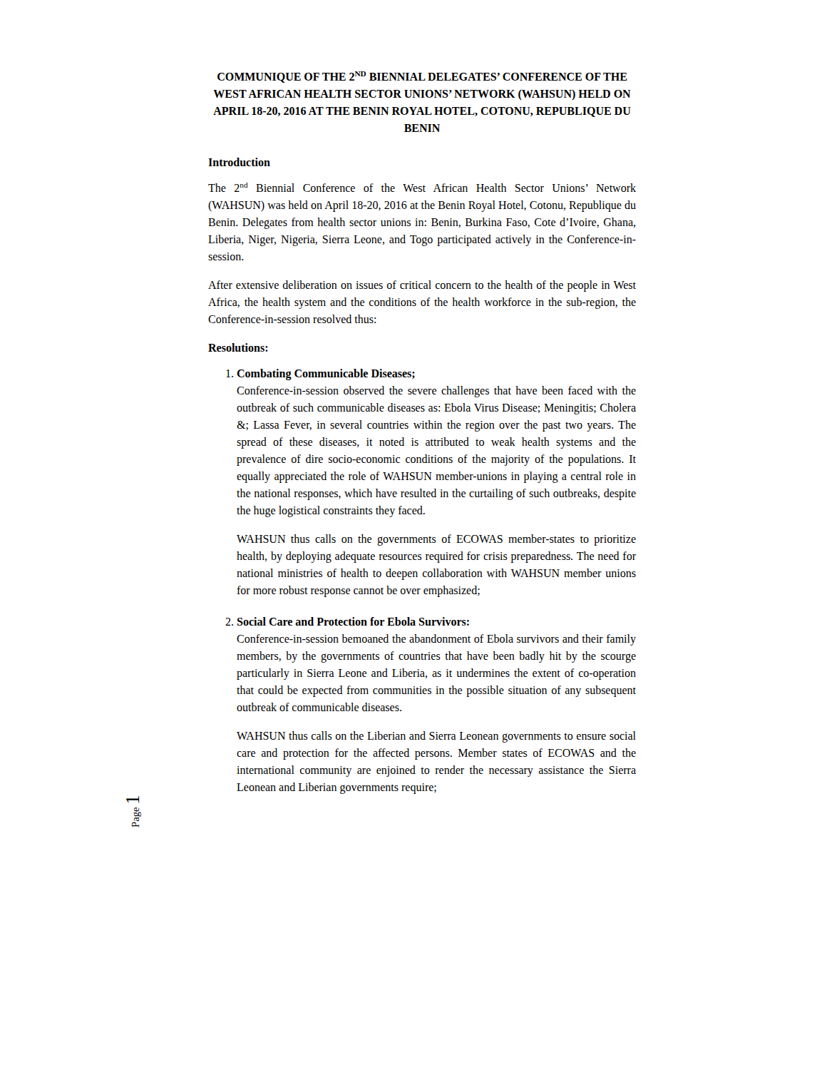Communique of the 2nd Biennial Delegates’ Conference of the West African Health Sector Unions’ Network (WAHSUN) held on April 18-20, 2016 at the Benin Royal Hotel, Cotonu, Republique du Benin
Introduction
The 2nd Biennial Conference of the West African Health Sector Unions’ Network (WAHSUN) was held on April 18-20, 2016 at the Benin Royal Hotel, Cotonu, Republique du Benin. Delegates from health sector unions in: Benin, Burkina Faso, Cote d’Ivoire, Ghana, Liberia, Niger, Nigeria, Sierra Leone, and Togo participated actively in the Conference-in-session.
After extensive deliberation on issues of critical concern to the health of the people in West Africa, the health system and the conditions of the health workforce in the sub-region, the Conference-in-session resolved thus:
Resolutions:
Combating Communicable Diseases;
Conference-in-session observed the severe challenges that have been faced with the outbreak of such communicable diseases as: Ebola Virus Disease; Meningitis; Cholera &; Lassa Fever, in several countries within the region over the past two years. The spread of these diseases, it noted is attributed to weak health systems and the prevalence of dire socio-economic conditions of the majority of the populations. It equally appreciated the role of WAHSUN member-unions in playing a central role in the national responses, which have resulted in the curtailing of such outbreaks, despite the huge logistical constraints they faced.
WAHSUN thus calls on the governments of ECOWAS member-states to prioritize health, by deploying adequate resources required for crisis preparedness. The need for national ministries of health to deepen collaboration with WAHSUN member unions for more robust response cannot be over emphasized;
Social Care and Protection for Ebola Survivors:
Conference-in-session bemoaned the abandonment of Ebola survivors and their family members, by the governments of countries that have been badly hit by the scourge particularly in Sierra Leone and Liberia, as it undermines the extent of co-operation that could be expected from communities in the possible situation of any subsequent outbreak of communicable diseases.
WAHSUN thus calls on the Liberian and Sierra Leonean governments to ensure social care and protection for the affected persons. Member states of ECOWAS and the international community are enjoined to render the necessary assistance the Sierra Leonean and Liberian governments require;
Page 1